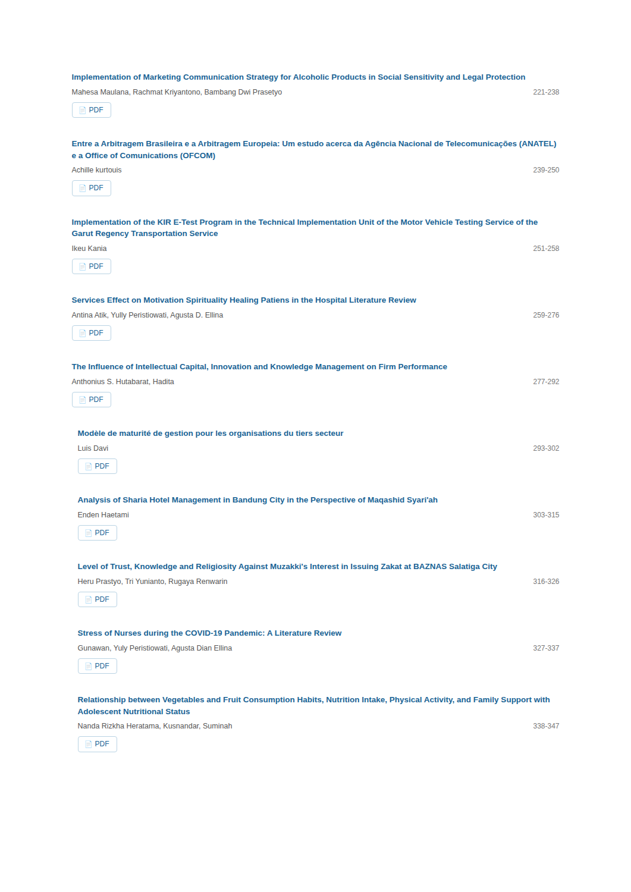Implementation of Marketing Communication Strategy for Alcoholic Products in Social Sensitivity and Legal Protection
Mahesa Maulana, Rachmat Kriyantono, Bambang Dwi Prasetyo 221-238
📄PDF
Entre a Arbitragem Brasileira e a Arbitragem Europeia: Um estudo acerca da Agência Nacional de Telecomunicações (ANATEL) e a Office of Comunications (OFCOM)
Achille kurtouis 239-250
📄PDF
Implementation of the KIR E-Test Program in the Technical Implementation Unit of the Motor Vehicle Testing Service of the Garut Regency Transportation Service
Ikeu Kania 251-258
📄PDF
Services Effect on Motivation Spirituality Healing Patiens in the Hospital Literature Review
Antina Atik, Yully Peristiowati, Agusta D. Ellina 259-276
📄PDF
The Influence of Intellectual Capital, Innovation and Knowledge Management on Firm Performance
Anthonius S. Hutabarat, Hadita 277-292
📄PDF
Modèle de maturité de gestion pour les organisations du tiers secteur
Luis Davi 293-302
📄PDF
Analysis of Sharia Hotel Management in Bandung City in the Perspective of Maqashid Syari'ah
Enden Haetami 303-315
📄PDF
Level of Trust, Knowledge and Religiosity Against Muzakki's Interest in Issuing Zakat at BAZNAS Salatiga City
Heru Prastyo, Tri Yunianto, Rugaya Renwarin 316-326
📄PDF
Stress of Nurses during the COVID-19 Pandemic: A Literature Review
Gunawan, Yuly Peristiowati, Agusta Dian Ellina 327-337
📄PDF
Relationship between Vegetables and Fruit Consumption Habits, Nutrition Intake, Physical Activity, and Family Support with Adolescent Nutritional Status
Nanda Rizkha Heratama, Kusnandar, Suminah 338-347
📄PDF